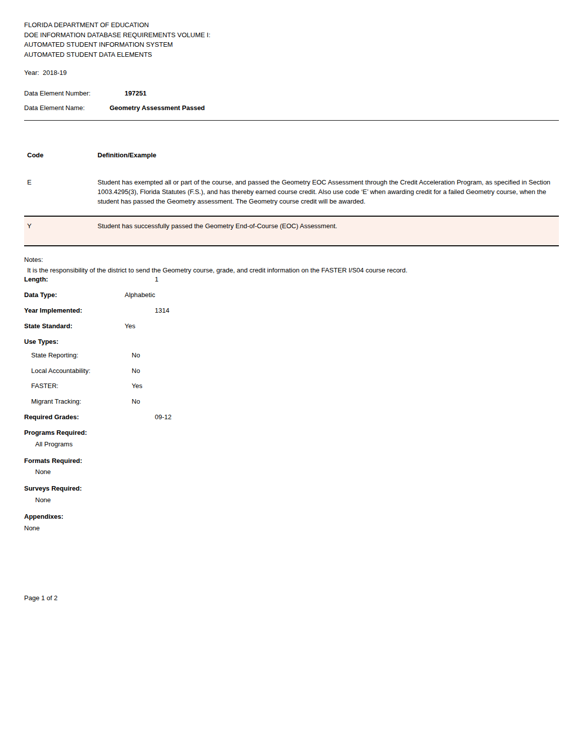FLORIDA DEPARTMENT OF EDUCATION
DOE INFORMATION DATABASE REQUIREMENTS VOLUME I:
AUTOMATED STUDENT INFORMATION SYSTEM
AUTOMATED STUDENT DATA ELEMENTS
Year: 2018-19
Data Element Number: 197251
Data Element Name: Geometry Assessment Passed
| Code | Definition/Example |
| --- | --- |
| E | Student has exempted all or part of the course, and passed the Geometry EOC Assessment through the Credit Acceleration Program, as specified in Section 1003.4295(3), Florida Statutes (F.S.), and has thereby earned course credit. Also use code ‘E’ when awarding credit for a failed Geometry course, when the student has passed the Geometry assessment. The Geometry course credit will be awarded. |
| Y | Student has successfully passed the Geometry End-of-Course (EOC) Assessment. |
Notes:
It is the responsibility of the district to send the Geometry course, grade, and credit information on the FASTER I/S04 course record.
Length: 1
Data Type: Alphabetic
Year Implemented: 1314
State Standard: Yes
Use Types:
State Reporting: No
Local Accountability: No
FASTER: Yes
Migrant Tracking: No
Required Grades: 09-12
Programs Required:
All Programs
Formats Required:
None
Surveys Required:
None
Appendixes:
None
Page 1 of 2